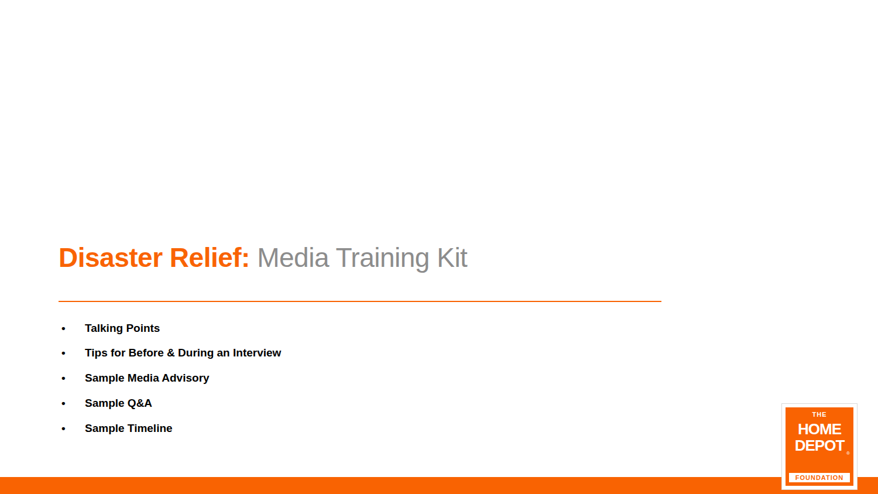Disaster Relief: Media Training Kit
Talking Points
Tips for Before & During an Interview
Sample Media Advisory
Sample Q&A
Sample Timeline
THE
HOME
DEPOT
®
FOUNDATION